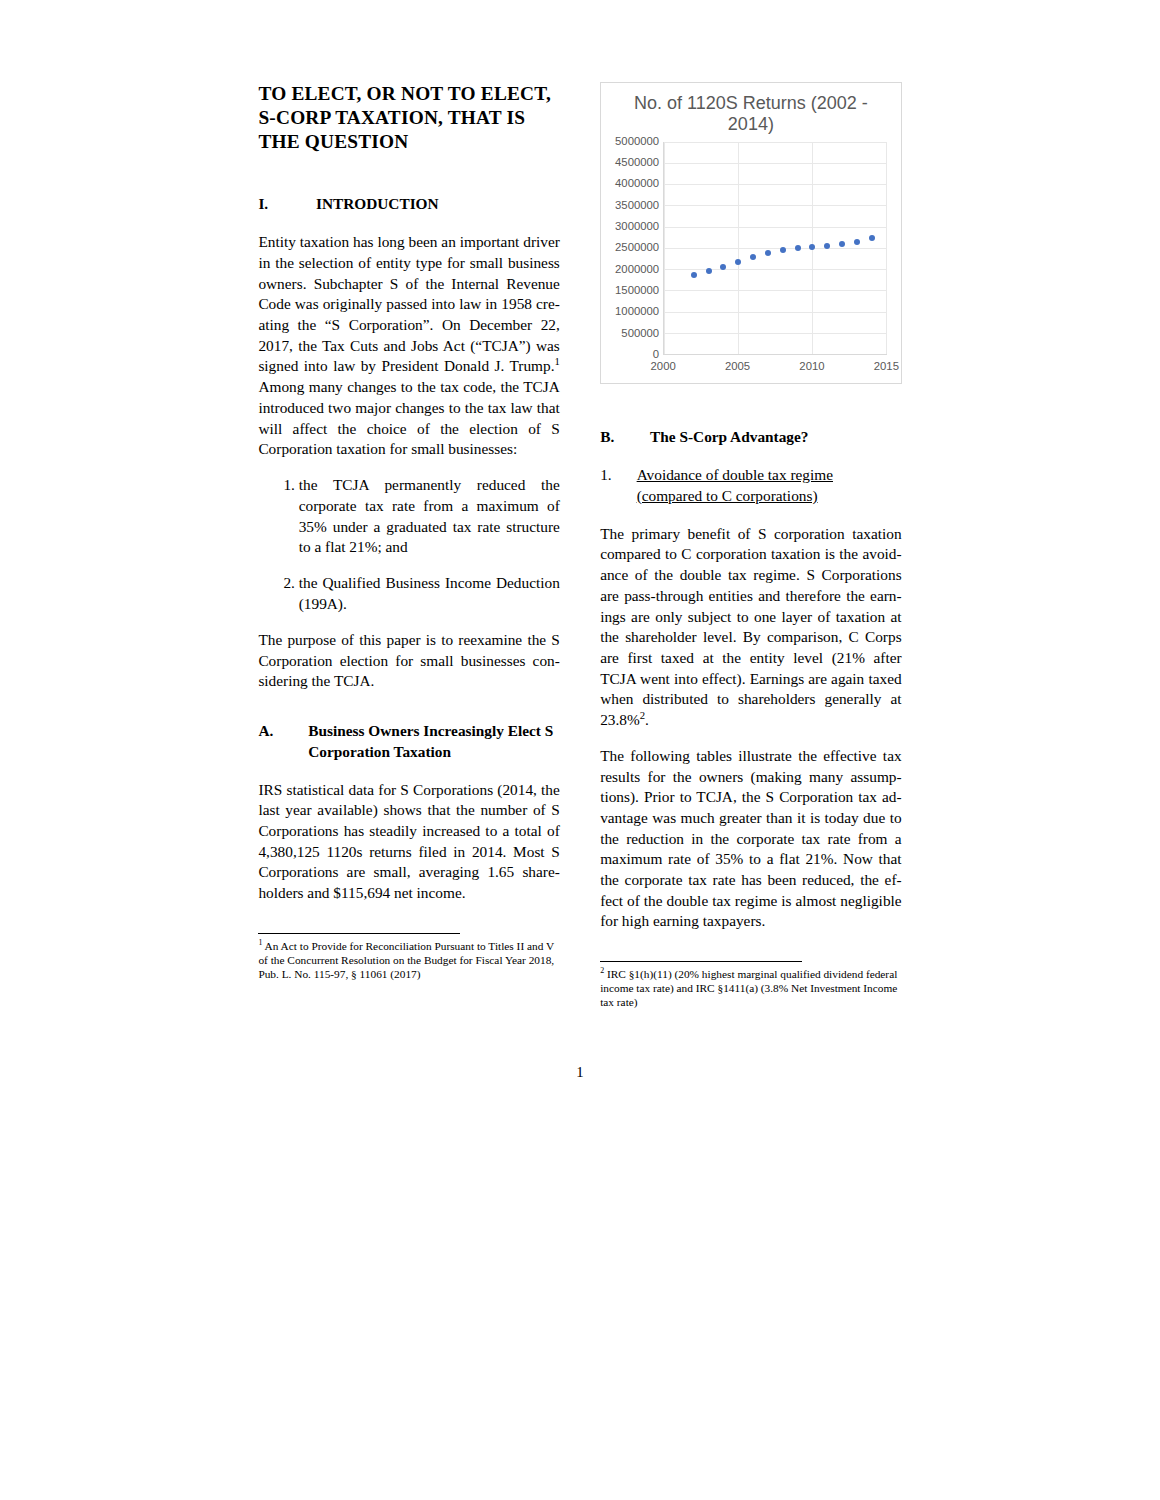To Elect, or Not to Elect,
S-Corp Taxation, That Is
the Question
I. INTRODUCTION
Entity taxation has long been an important driver in the selection of entity type for small business owners. Subchapter S of the Internal Revenue Code was originally passed into law in 1958 creating the “S Corporation”. On December 22, 2017, the Tax Cuts and Jobs Act (“TCJA”) was signed into law by President Donald J. Trump.1 Among many changes to the tax code, the TCJA introduced two major changes to the tax law that will affect the choice of the election of S Corporation taxation for small businesses:
the TCJA permanently reduced the corporate tax rate from a maximum of 35% under a graduated tax rate structure to a flat 21%; and
the Qualified Business Income Deduction (199A).
The purpose of this paper is to reexamine the S Corporation election for small businesses considering the TCJA.
A. Business Owners Increasingly Elect S Corporation Taxation
IRS statistical data for S Corporations (2014, the last year available) shows that the number of S Corporations has steadily increased to a total of 4,380,125 1120s returns filed in 2014. Most S Corporations are small, averaging 1.65 shareholders and $115,694 net income.
1 An Act to Provide for Reconciliation Pursuant to Titles II and V of the Concurrent Resolution on the Budget for Fiscal Year 2018, Pub. L. No. 115-97, § 11061 (2017)
No. of 1120S Returns (2002 - 2014)
5000000
4500000
4000000
3500000
3000000
2500000
2000000
1500000
1000000
500000
0
2000
2005
2010
2015
B. The S-Corp Advantage?
1. Avoidance of double tax regime (compared to C corporations)
The primary benefit of S corporation taxation compared to C corporation taxation is the avoidance of the double tax regime. S Corporations are pass-through entities and therefore the earnings are only subject to one layer of taxation at the shareholder level. By comparison, C Corps are first taxed at the entity level (21% after TCJA went into effect). Earnings are again taxed when distributed to shareholders generally at 23.8%2.
The following tables illustrate the effective tax results for the owners (making many assumptions). Prior to TCJA, the S Corporation tax advantage was much greater than it is today due to the reduction in the corporate tax rate from a maximum rate of 35% to a flat 21%. Now that the corporate tax rate has been reduced, the effect of the double tax regime is almost negligible for high earning taxpayers.
2 IRC §1(h)(11) (20% highest marginal qualified dividend federal income tax rate) and IRC §1411(a) (3.8% Net Investment Income tax rate)
1